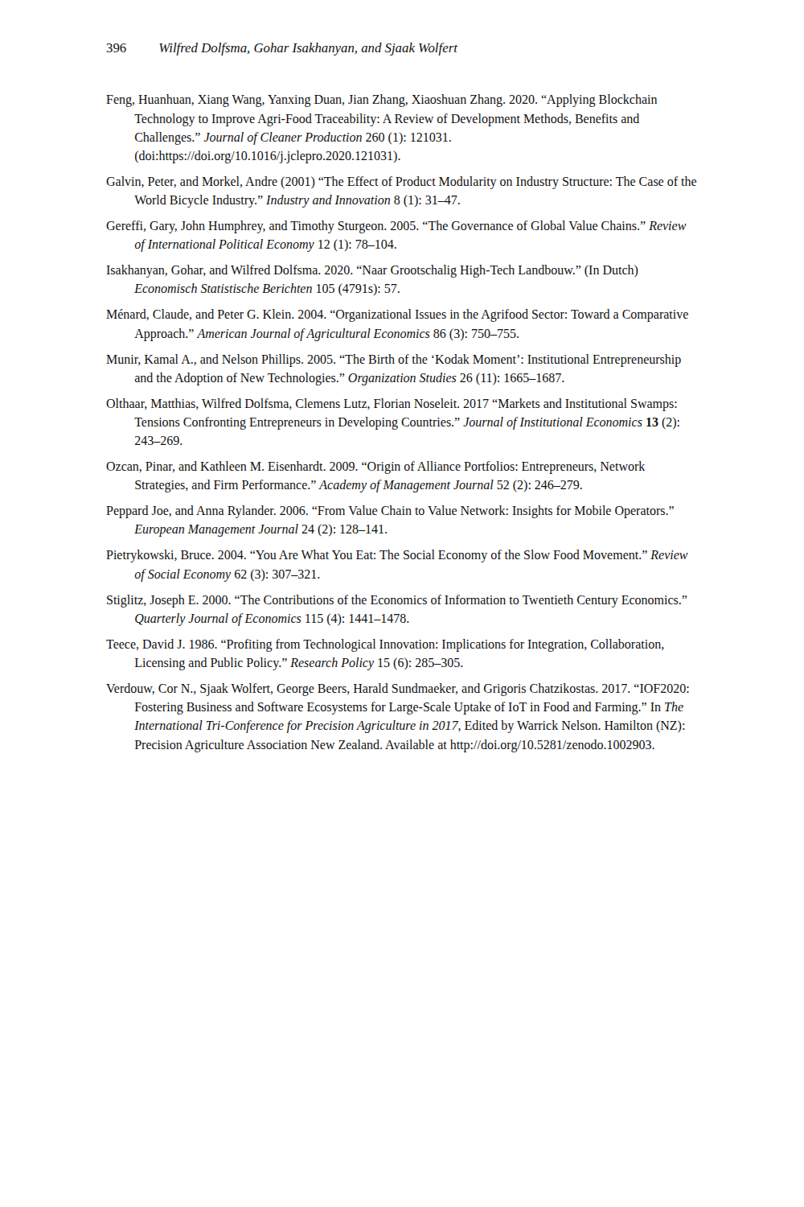396 Wilfred Dolfsma, Gohar Isakhanyan, and Sjaak Wolfert
Feng, Huanhuan, Xiang Wang, Yanxing Duan, Jian Zhang, Xiaoshuan Zhang. 2020. “Applying Blockchain Technology to Improve Agri-Food Traceability: A Review of Development Methods, Benefits and Challenges.” Journal of Cleaner Production 260 (1): 121031. (doi:https://doi.org/10.1016/j.jclepro.2020.121031).
Galvin, Peter, and Morkel, Andre (2001) “The Effect of Product Modularity on Industry Structure: The Case of the World Bicycle Industry.” Industry and Innovation 8 (1): 31–47.
Gereffi, Gary, John Humphrey, and Timothy Sturgeon. 2005. “The Governance of Global Value Chains.” Review of International Political Economy 12 (1): 78–104.
Isakhanyan, Gohar, and Wilfred Dolfsma. 2020. “Naar Grootschalig High-Tech Landbouw.” (In Dutch) Economisch Statistische Berichten 105 (4791s): 57.
Ménard, Claude, and Peter G. Klein. 2004. “Organizational Issues in the Agrifood Sector: Toward a Comparative Approach.” American Journal of Agricultural Economics 86 (3): 750–755.
Munir, Kamal A., and Nelson Phillips. 2005. “The Birth of the ‘Kodak Moment’: Institutional Entrepreneurship and the Adoption of New Technologies.” Organization Studies 26 (11): 1665–1687.
Olthaar, Matthias, Wilfred Dolfsma, Clemens Lutz, Florian Noseleit. 2017 “Markets and Institutional Swamps: Tensions Confronting Entrepreneurs in Developing Countries.” Journal of Institutional Economics 13 (2): 243–269.
Ozcan, Pinar, and Kathleen M. Eisenhardt. 2009. “Origin of Alliance Portfolios: Entrepreneurs, Network Strategies, and Firm Performance.” Academy of Management Journal 52 (2): 246–279.
Peppard Joe, and Anna Rylander. 2006. “From Value Chain to Value Network: Insights for Mobile Operators.” European Management Journal 24 (2): 128–141.
Pietrykowski, Bruce. 2004. “You Are What You Eat: The Social Economy of the Slow Food Movement.” Review of Social Economy 62 (3): 307–321.
Stiglitz, Joseph E. 2000. “The Contributions of the Economics of Information to Twentieth Century Economics.” Quarterly Journal of Economics 115 (4): 1441–1478.
Teece, David J. 1986. “Profiting from Technological Innovation: Implications for Integration, Collaboration, Licensing and Public Policy.” Research Policy 15 (6): 285–305.
Verdouw, Cor N., Sjaak Wolfert, George Beers, Harald Sundmaeker, and Grigoris Chatzikostas. 2017. “IOF2020: Fostering Business and Software Ecosystems for Large-Scale Uptake of IoT in Food and Farming.” In The International Tri-Conference for Precision Agriculture in 2017, Edited by Warrick Nelson. Hamilton (NZ): Precision Agriculture Association New Zealand. Available at http://doi.org/10.5281/zenodo.1002903.